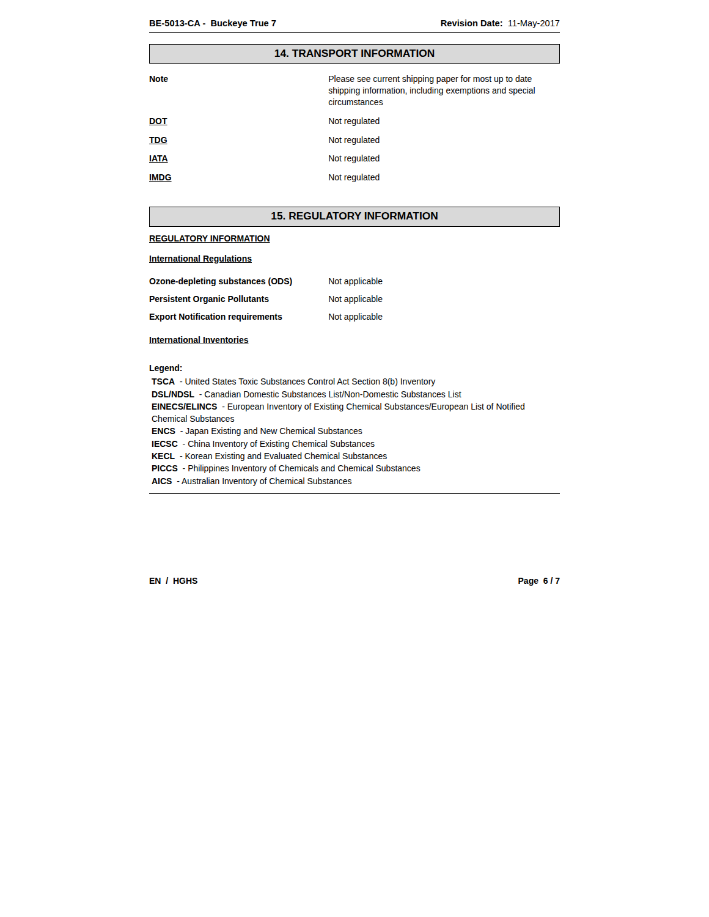BE-5013-CA - Buckeye True 7
Revision Date: 11-May-2017
14. TRANSPORT INFORMATION
| Note | Please see current shipping paper for most up to date shipping information, including exemptions and special circumstances |
| DOT | Not regulated |
| TDG | Not regulated |
| IATA | Not regulated |
| IMDG | Not regulated |
15. REGULATORY INFORMATION
REGULATORY INFORMATION
International Regulations
| Ozone-depleting substances (ODS) | Not applicable |
| Persistent Organic Pollutants | Not applicable |
| Export Notification requirements | Not applicable |
International Inventories
Legend:
TSCA - United States Toxic Substances Control Act Section 8(b) Inventory
DSL/NDSL - Canadian Domestic Substances List/Non-Domestic Substances List
EINECS/ELINCS - European Inventory of Existing Chemical Substances/European List of Notified Chemical Substances
ENCS - Japan Existing and New Chemical Substances
IECSC - China Inventory of Existing Chemical Substances
KECL - Korean Existing and Evaluated Chemical Substances
PICCS - Philippines Inventory of Chemicals and Chemical Substances
AICS - Australian Inventory of Chemical Substances
EN / HGHS
Page 6 / 7